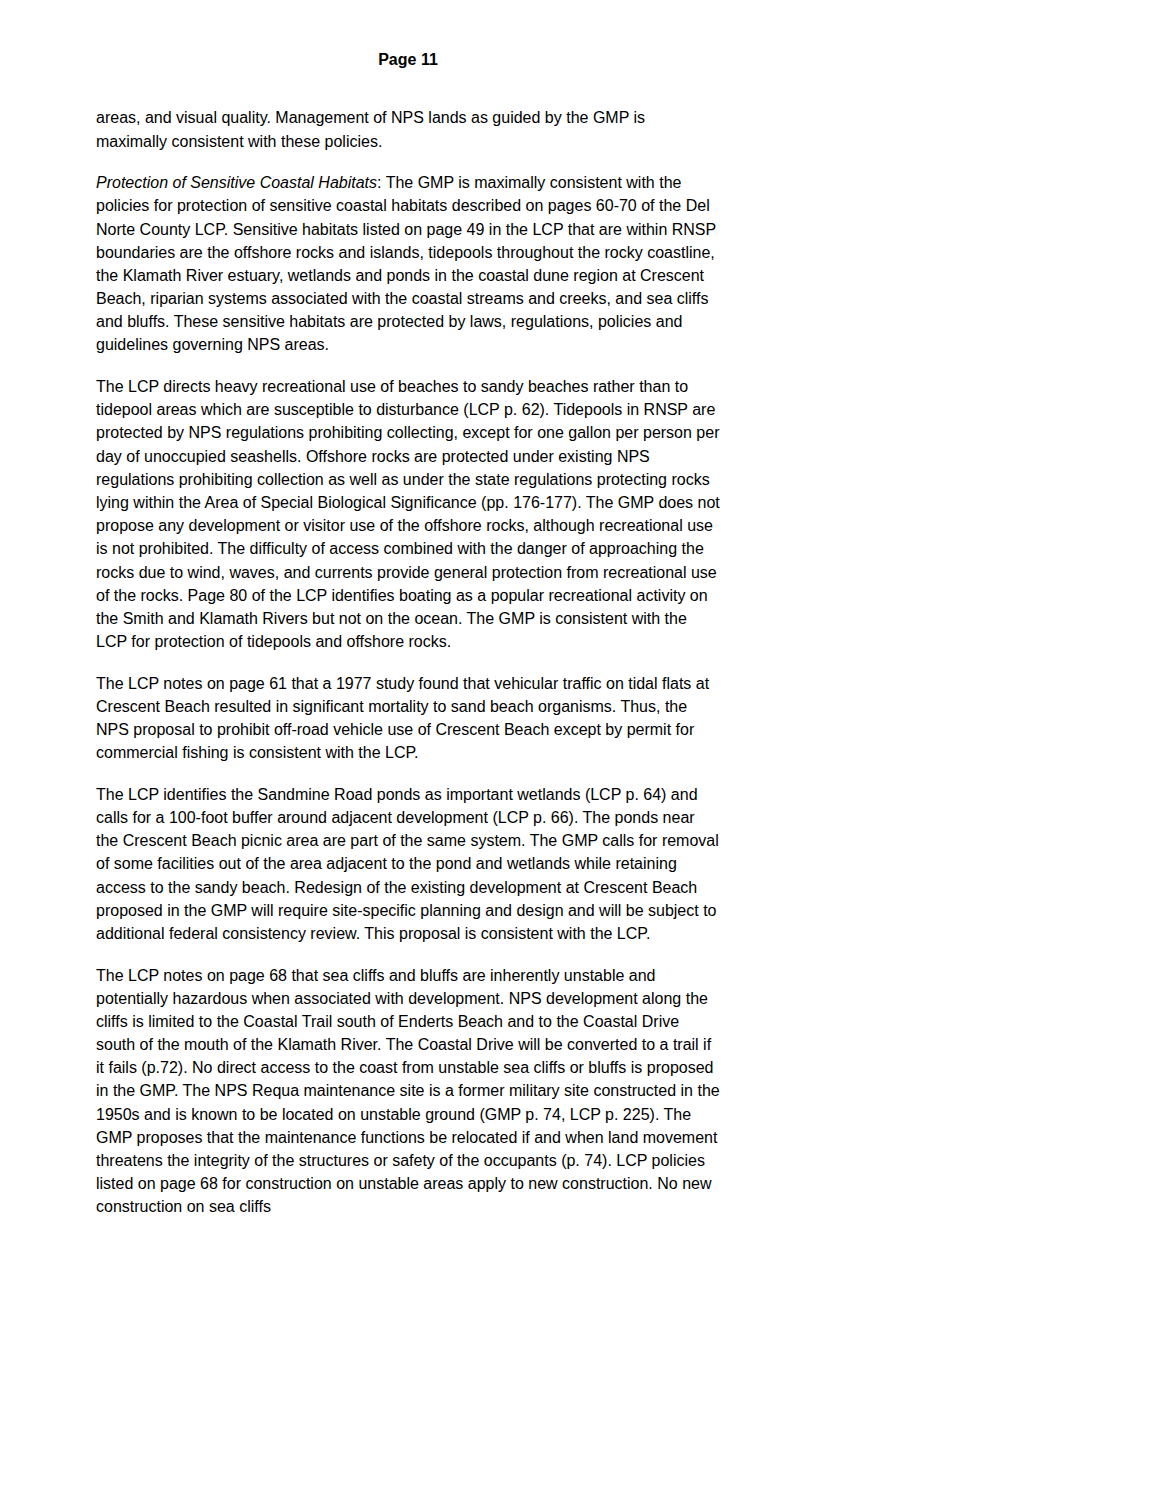Page 11
areas, and visual quality. Management of NPS lands as guided by the GMP is maximally consistent with these policies.
Protection of Sensitive Coastal Habitats: The GMP is maximally consistent with the policies for protection of sensitive coastal habitats described on pages 60-70 of the Del Norte County LCP. Sensitive habitats listed on page 49 in the LCP that are within RNSP boundaries are the offshore rocks and islands, tidepools throughout the rocky coastline, the Klamath River estuary, wetlands and ponds in the coastal dune region at Crescent Beach, riparian systems associated with the coastal streams and creeks, and sea cliffs and bluffs. These sensitive habitats are protected by laws, regulations, policies and guidelines governing NPS areas.
The LCP directs heavy recreational use of beaches to sandy beaches rather than to tidepool areas which are susceptible to disturbance (LCP p. 62). Tidepools in RNSP are protected by NPS regulations prohibiting collecting, except for one gallon per person per day of unoccupied seashells. Offshore rocks are protected under existing NPS regulations prohibiting collection as well as under the state regulations protecting rocks lying within the Area of Special Biological Significance (pp. 176-177). The GMP does not propose any development or visitor use of the offshore rocks, although recreational use is not prohibited. The difficulty of access combined with the danger of approaching the rocks due to wind, waves, and currents provide general protection from recreational use of the rocks. Page 80 of the LCP identifies boating as a popular recreational activity on the Smith and Klamath Rivers but not on the ocean. The GMP is consistent with the LCP for protection of tidepools and offshore rocks.
The LCP notes on page 61 that a 1977 study found that vehicular traffic on tidal flats at Crescent Beach resulted in significant mortality to sand beach organisms. Thus, the NPS proposal to prohibit off-road vehicle use of Crescent Beach except by permit for commercial fishing is consistent with the LCP.
The LCP identifies the Sandmine Road ponds as important wetlands (LCP p. 64) and calls for a 100-foot buffer around adjacent development (LCP p. 66). The ponds near the Crescent Beach picnic area are part of the same system. The GMP calls for removal of some facilities out of the area adjacent to the pond and wetlands while retaining access to the sandy beach. Redesign of the existing development at Crescent Beach proposed in the GMP will require site-specific planning and design and will be subject to additional federal consistency review. This proposal is consistent with the LCP.
The LCP notes on page 68 that sea cliffs and bluffs are inherently unstable and potentially hazardous when associated with development. NPS development along the cliffs is limited to the Coastal Trail south of Enderts Beach and to the Coastal Drive south of the mouth of the Klamath River. The Coastal Drive will be converted to a trail if it fails (p.72). No direct access to the coast from unstable sea cliffs or bluffs is proposed in the GMP. The NPS Requa maintenance site is a former military site constructed in the 1950s and is known to be located on unstable ground (GMP p. 74, LCP p. 225). The GMP proposes that the maintenance functions be relocated if and when land movement threatens the integrity of the structures or safety of the occupants (p. 74). LCP policies listed on page 68 for construction on unstable areas apply to new construction. No new construction on sea cliffs